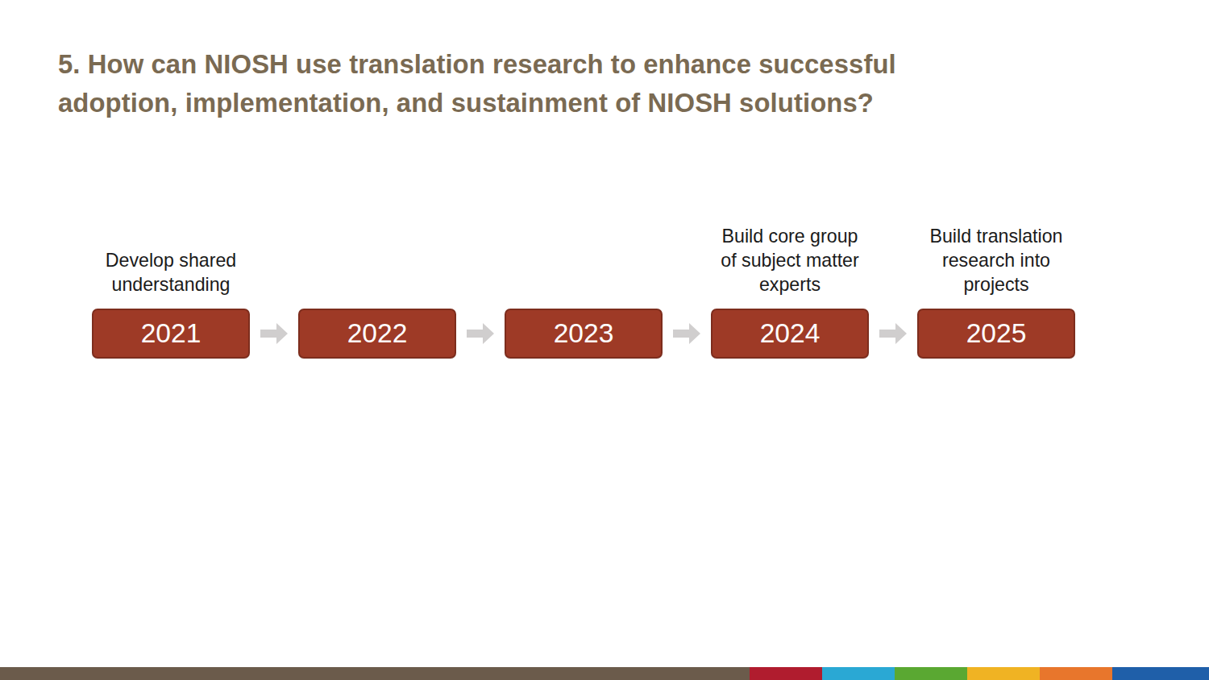5. How can NIOSH use translation research to enhance successful adoption, implementation, and sustainment of NIOSH solutions?
Develop shared understanding
2021
2022
2023
Build core group of subject matter experts
2024
Build translation research into projects
2025